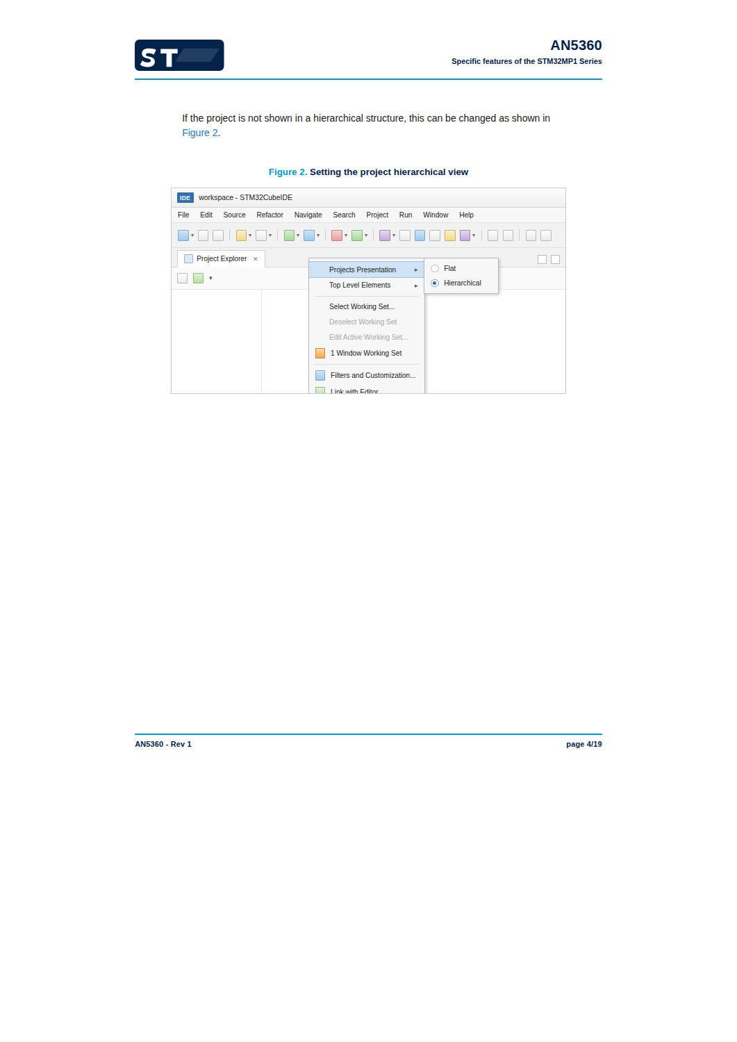AN5360
Specific features of the STM32MP1 Series
If the project is not shown in a hierarchical structure, this can be changed as shown in Figure 2.
Figure 2. Setting the project hierarchical view
IDE workspace - STM32CubeIDE
File Edit Source Refactor Navigate Search Project Run Window Help
▾ ▾ ▾ ▾ ▾ ▾ ▾ ▾ ▾
Project Explorer✕
▾
Projects Presentation▸
Top Level Elements▸
Select Working Set...
Deselect Working Set
Edit Active Working Set...
1 Window Working Set
Filters and Customization...
Link with Editor
Flat
Hierarchical
AN5360 - Rev 1
page 4/19